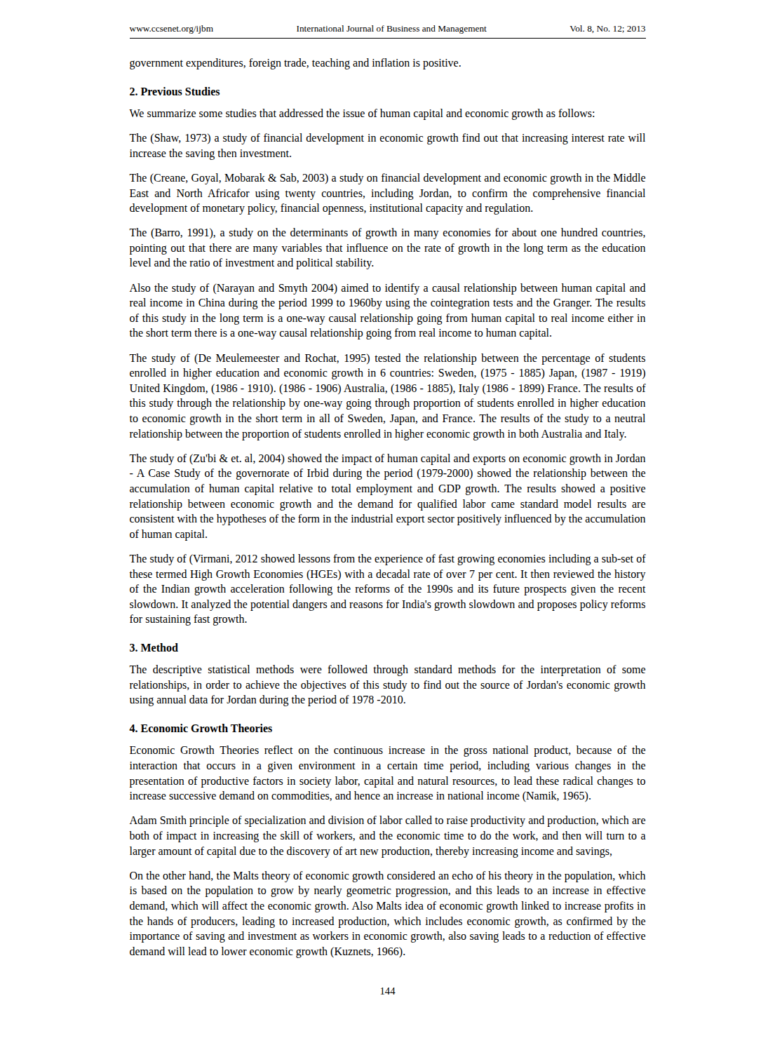www.ccsenet.org/ijbm International Journal of Business and Management Vol. 8, No. 12; 2013
government expenditures, foreign trade, teaching and inflation is positive.
2. Previous Studies
We summarize some studies that addressed the issue of human capital and economic growth as follows:
The (Shaw, 1973) a study of financial development in economic growth find out that increasing interest rate will increase the saving then investment.
The (Creane, Goyal, Mobarak & Sab, 2003) a study on financial development and economic growth in the Middle East and North Africafor using twenty countries, including Jordan, to confirm the comprehensive financial development of monetary policy, financial openness, institutional capacity and regulation.
The (Barro, 1991), a study on the determinants of growth in many economies for about one hundred countries, pointing out that there are many variables that influence on the rate of growth in the long term as the education level and the ratio of investment and political stability.
Also the study of (Narayan and Smyth 2004) aimed to identify a causal relationship between human capital and real income in China during the period 1999 to 1960by using the cointegration tests and the Granger. The results of this study in the long term is a one-way causal relationship going from human capital to real income either in the short term there is a one-way causal relationship going from real income to human capital.
The study of (De Meulemeester and Rochat, 1995) tested the relationship between the percentage of students enrolled in higher education and economic growth in 6 countries: Sweden, (1975 - 1885) Japan, (1987 - 1919) United Kingdom, (1986 - 1910). (1986 - 1906) Australia, (1986 - 1885), Italy (1986 - 1899) France. The results of this study through the relationship by one-way going through proportion of students enrolled in higher education to economic growth in the short term in all of Sweden, Japan, and France. The results of the study to a neutral relationship between the proportion of students enrolled in higher economic growth in both Australia and Italy.
The study of (Zu'bi & et. al, 2004) showed the impact of human capital and exports on economic growth in Jordan - A Case Study of the governorate of Irbid during the period (1979-2000) showed the relationship between the accumulation of human capital relative to total employment and GDP growth. The results showed a positive relationship between economic growth and the demand for qualified labor came standard model results are consistent with the hypotheses of the form in the industrial export sector positively influenced by the accumulation of human capital.
The study of (Virmani, 2012 showed lessons from the experience of fast growing economies including a sub-set of these termed High Growth Economies (HGEs) with a decadal rate of over 7 per cent. It then reviewed the history of the Indian growth acceleration following the reforms of the 1990s and its future prospects given the recent slowdown. It analyzed the potential dangers and reasons for India's growth slowdown and proposes policy reforms for sustaining fast growth.
3. Method
The descriptive statistical methods were followed through standard methods for the interpretation of some relationships, in order to achieve the objectives of this study to find out the source of Jordan's economic growth using annual data for Jordan during the period of 1978 -2010.
4. Economic Growth Theories
Economic Growth Theories reflect on the continuous increase in the gross national product, because of the interaction that occurs in a given environment in a certain time period, including various changes in the presentation of productive factors in society labor, capital and natural resources, to lead these radical changes to increase successive demand on commodities, and hence an increase in national income (Namik, 1965).
Adam Smith principle of specialization and division of labor called to raise productivity and production, which are both of impact in increasing the skill of workers, and the economic time to do the work, and then will turn to a larger amount of capital due to the discovery of art new production, thereby increasing income and savings,
On the other hand, the Malts theory of economic growth considered an echo of his theory in the population, which is based on the population to grow by nearly geometric progression, and this leads to an increase in effective demand, which will affect the economic growth. Also Malts idea of economic growth linked to increase profits in the hands of producers, leading to increased production, which includes economic growth, as confirmed by the importance of saving and investment as workers in economic growth, also saving leads to a reduction of effective demand will lead to lower economic growth (Kuznets, 1966).
144